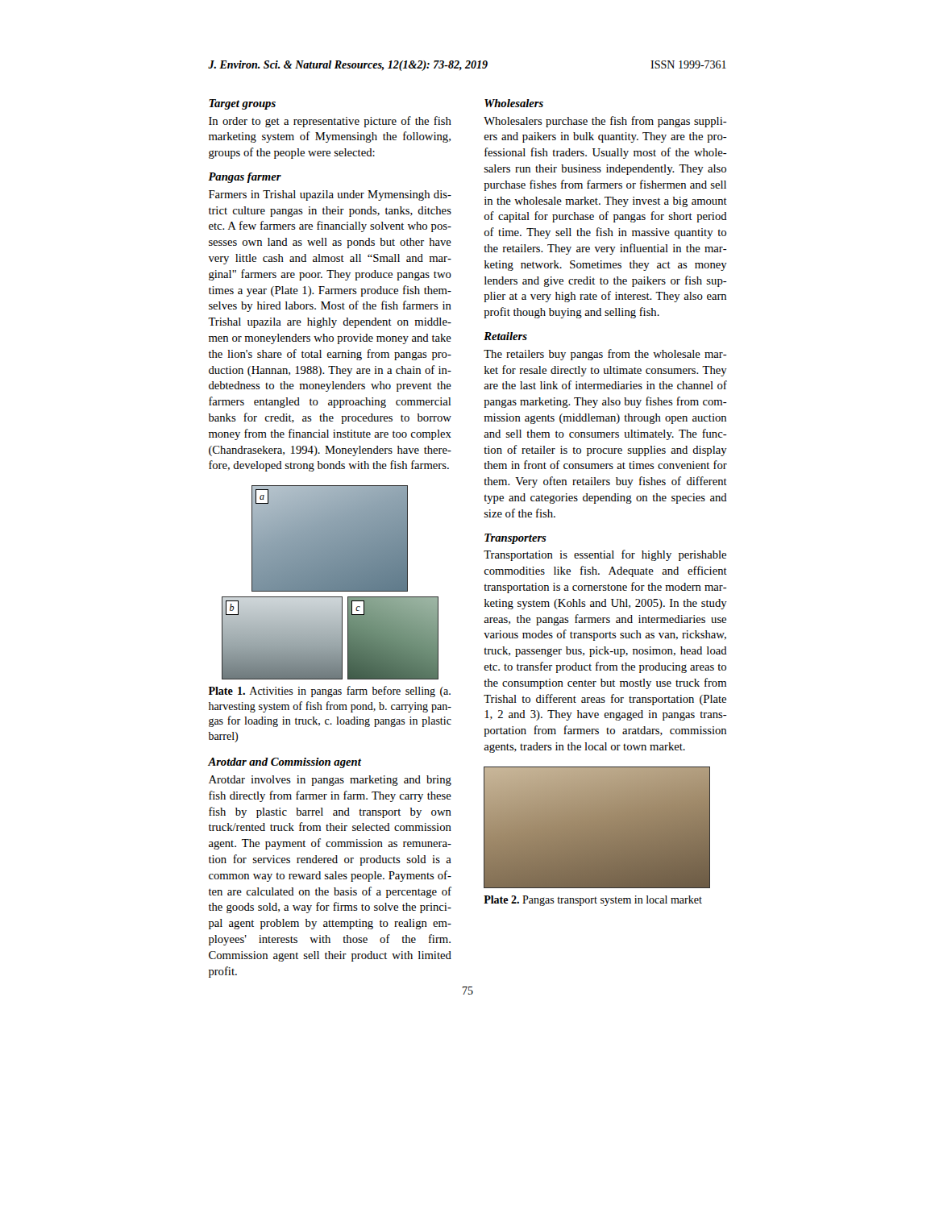J. Environ. Sci. & Natural Resources, 12(1&2): 73-82, 2019
ISSN 1999-7361
Target groups
In order to get a representative picture of the fish marketing system of Mymensingh the following, groups of the people were selected:
Pangas farmer
Farmers in Trishal upazila under Mymensingh district culture pangas in their ponds, tanks, ditches etc. A few farmers are financially solvent who possesses own land as well as ponds but other have very little cash and almost all “Small and marginal" farmers are poor. They produce pangas two times a year (Plate 1). Farmers produce fish themselves by hired labors. Most of the fish farmers in Trishal upazila are highly dependent on middlemen or moneylenders who provide money and take the lion's share of total earning from pangas production (Hannan, 1988). They are in a chain of indebtedness to the moneylenders who prevent the farmers entangled to approaching commercial banks for credit, as the procedures to borrow money from the financial institute are too complex (Chandrasekera, 1994). Moneylenders have therefore, developed strong bonds with the fish farmers.
a
b
c
Plate 1. Activities in pangas farm before selling (a. harvesting system of fish from pond, b. carrying pangas for loading in truck, c. loading pangas in plastic barrel)
Arotdar and Commission agent
Arotdar involves in pangas marketing and bring fish directly from farmer in farm. They carry these fish by plastic barrel and transport by own truck/rented truck from their selected commission agent. The payment of commission as remuneration for services rendered or products sold is a common way to reward sales people. Payments often are calculated on the basis of a percentage of the goods sold, a way for firms to solve the principal agent problem by attempting to realign employees' interests with those of the firm. Commission agent sell their product with limited profit.
Wholesalers
Wholesalers purchase the fish from pangas suppliers and paikers in bulk quantity. They are the professional fish traders. Usually most of the wholesalers run their business independently. They also purchase fishes from farmers or fishermen and sell in the wholesale market. They invest a big amount of capital for purchase of pangas for short period of time. They sell the fish in massive quantity to the retailers. They are very influential in the marketing network. Sometimes they act as money lenders and give credit to the paikers or fish supplier at a very high rate of interest. They also earn profit though buying and selling fish.
Retailers
The retailers buy pangas from the wholesale market for resale directly to ultimate consumers. They are the last link of intermediaries in the channel of pangas marketing. They also buy fishes from commission agents (middleman) through open auction and sell them to consumers ultimately. The function of retailer is to procure supplies and display them in front of consumers at times convenient for them. Very often retailers buy fishes of different type and categories depending on the species and size of the fish.
Transporters
Transportation is essential for highly perishable commodities like fish. Adequate and efficient transportation is a cornerstone for the modern marketing system (Kohls and Uhl, 2005). In the study areas, the pangas farmers and intermediaries use various modes of transports such as van, rickshaw, truck, passenger bus, pick-up, nosimon, head load etc. to transfer product from the producing areas to the consumption center but mostly use truck from Trishal to different areas for transportation (Plate 1, 2 and 3). They have engaged in pangas transportation from farmers to aratdars, commission agents, traders in the local or town market.
Plate 2. Pangas transport system in local market
75